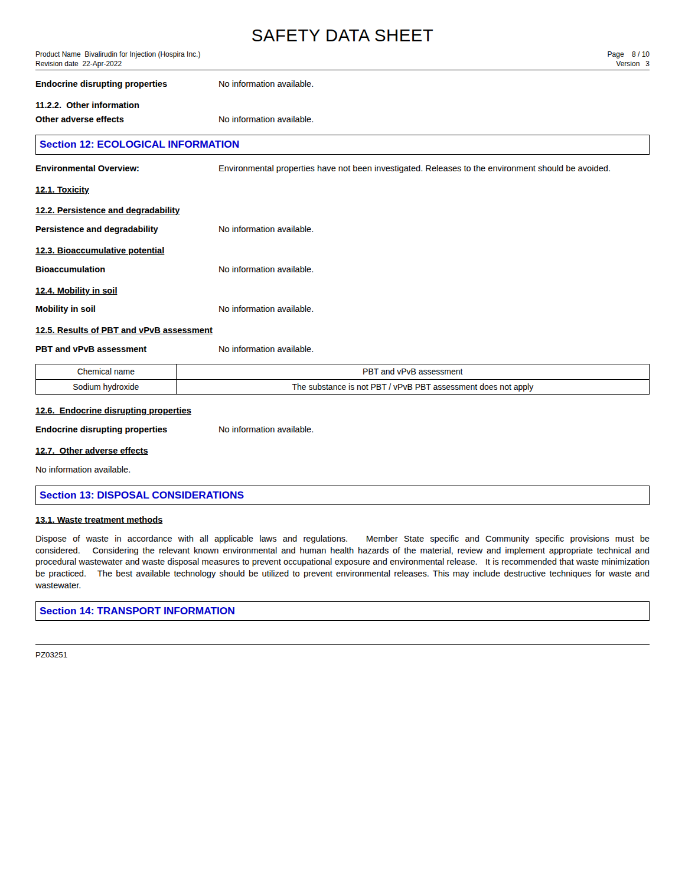SAFETY DATA SHEET
| Product Name Bivalirudin for Injection (Hospira Inc.) | Page 8 / 10 |
| Revision date 22-Apr-2022 | Version 3 |
Endocrine disrupting properties
No information available.
11.2.2. Other information
Other adverse effects
No information available.
Section 12: ECOLOGICAL INFORMATION
Environmental Overview:
Environmental properties have not been investigated. Releases to the environment should be avoided.
12.1. Toxicity
12.2. Persistence and degradability
Persistence and degradability
No information available.
12.3. Bioaccumulative potential
Bioaccumulation
No information available.
12.4. Mobility in soil
Mobility in soil
No information available.
12.5. Results of PBT and vPvB assessment
PBT and vPvB assessment
No information available.
| Chemical name | PBT and vPvB assessment |
| --- | --- |
| Sodium hydroxide | The substance is not PBT / vPvB PBT assessment does not apply |
12.6. Endocrine disrupting properties
Endocrine disrupting properties
No information available.
12.7. Other adverse effects
No information available.
Section 13: DISPOSAL CONSIDERATIONS
13.1. Waste treatment methods
Dispose of waste in accordance with all applicable laws and regulations. Member State specific and Community specific provisions must be considered. Considering the relevant known environmental and human health hazards of the material, review and implement appropriate technical and procedural wastewater and waste disposal measures to prevent occupational exposure and environmental release. It is recommended that waste minimization be practiced. The best available technology should be utilized to prevent environmental releases. This may include destructive techniques for waste and wastewater.
Section 14: TRANSPORT INFORMATION
PZ03251